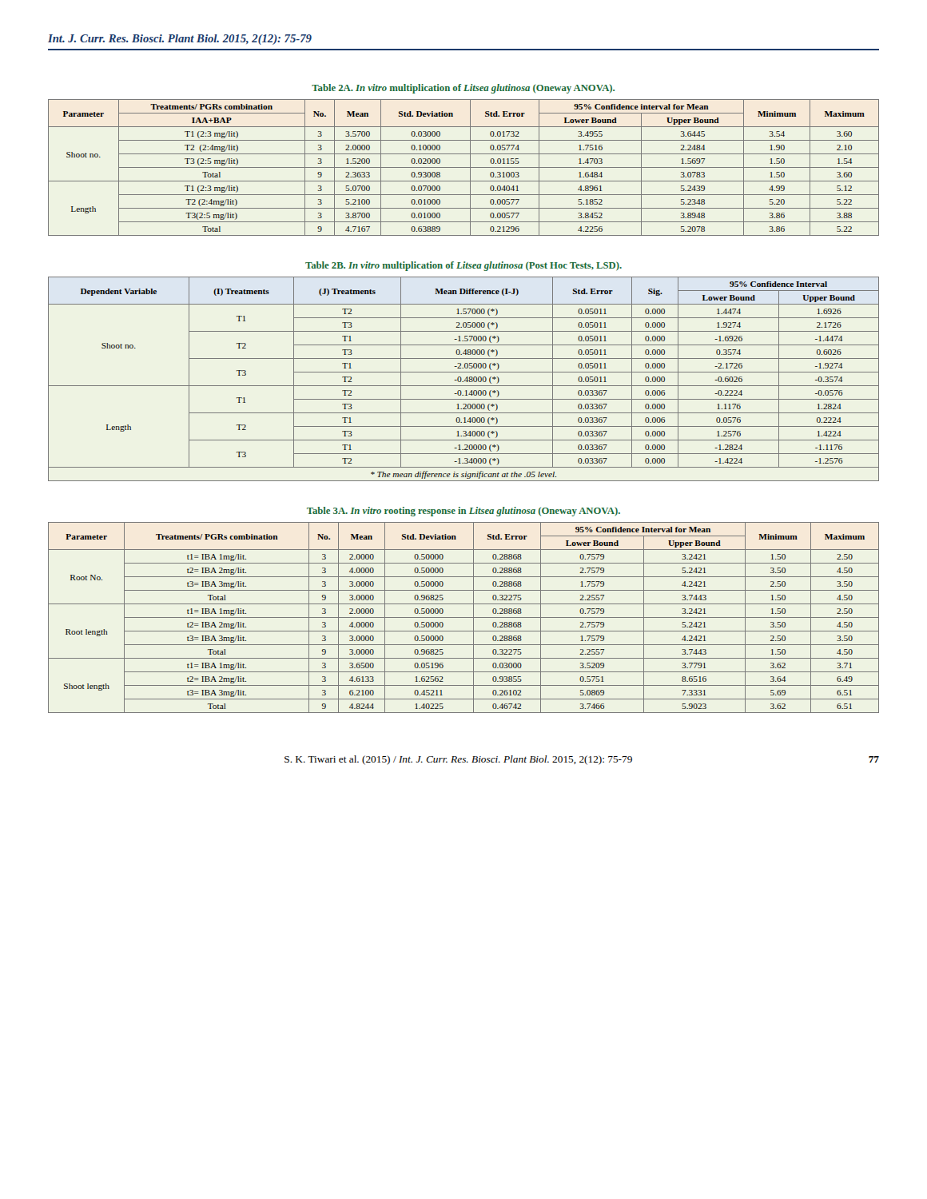Int. J. Curr. Res. Biosci. Plant Biol. 2015, 2(12): 75-79
Table 2A. In vitro multiplication of Litsea glutinosa (Oneway ANOVA).
| Parameter | Treatments/ PGRs combination | No. | Mean | Std. Deviation | Std. Error | 95% Confidence interval for Mean | Minimum | Maximum |
| --- | --- | --- | --- | --- | --- | --- | --- | --- |
| IAA+BAP | Lower Bound | Upper Bound |
| Shoot no. | T1 (2:3 mg/lit) | 3 | 3.5700 | 0.03000 | 0.01732 | 3.4955 | 3.6445 | 3.54 | 3.60 |
| T2 (2:4mg/lit) | 3 | 2.0000 | 0.10000 | 0.05774 | 1.7516 | 2.2484 | 1.90 | 2.10 |
| T3 (2:5 mg/lit) | 3 | 1.5200 | 0.02000 | 0.01155 | 1.4703 | 1.5697 | 1.50 | 1.54 |
| Total | 9 | 2.3633 | 0.93008 | 0.31003 | 1.6484 | 3.0783 | 1.50 | 3.60 |
| Length | T1 (2:3 mg/lit) | 3 | 5.0700 | 0.07000 | 0.04041 | 4.8961 | 5.2439 | 4.99 | 5.12 |
| T2 (2:4mg/lit) | 3 | 5.2100 | 0.01000 | 0.00577 | 5.1852 | 5.2348 | 5.20 | 5.22 |
| T3(2:5 mg/lit) | 3 | 3.8700 | 0.01000 | 0.00577 | 3.8452 | 3.8948 | 3.86 | 3.88 |
| Total | 9 | 4.7167 | 0.63889 | 0.21296 | 4.2256 | 5.2078 | 3.86 | 5.22 |
Table 2B. In vitro multiplication of Litsea glutinosa (Post Hoc Tests, LSD).
| Dependent Variable | (I) Treatments | (J) Treatments | Mean Difference (I-J) | Std. Error | Sig. | 95% Confidence Interval |
| --- | --- | --- | --- | --- | --- | --- |
| Lower Bound | Upper Bound |
| Shoot no. | T1 | T2 | 1.57000 (*) | 0.05011 | 0.000 | 1.4474 | 1.6926 |
| T3 | 2.05000 (*) | 0.05011 | 0.000 | 1.9274 | 2.1726 |
| T2 | T1 | -1.57000 (*) | 0.05011 | 0.000 | -1.6926 | -1.4474 |
| T3 | 0.48000 (*) | 0.05011 | 0.000 | 0.3574 | 0.6026 |
| T3 | T1 | -2.05000 (*) | 0.05011 | 0.000 | -2.1726 | -1.9274 |
| T2 | -0.48000 (*) | 0.05011 | 0.000 | -0.6026 | -0.3574 |
| Length | T1 | T2 | -0.14000 (*) | 0.03367 | 0.006 | -0.2224 | -0.0576 |
| T3 | 1.20000 (*) | 0.03367 | 0.000 | 1.1176 | 1.2824 |
| T2 | T1 | 0.14000 (*) | 0.03367 | 0.006 | 0.0576 | 0.2224 |
| T3 | 1.34000 (*) | 0.03367 | 0.000 | 1.2576 | 1.4224 |
| T3 | T1 | -1.20000 (*) | 0.03367 | 0.000 | -1.2824 | -1.1176 |
| T2 | -1.34000 (*) | 0.03367 | 0.000 | -1.4224 | -1.2576 |
| * The mean difference is significant at the .05 level. |
Table 3A. In vitro rooting response in Litsea glutinosa (Oneway ANOVA).
| Parameter | Treatments/ PGRs combination | No. | Mean | Std. Deviation | Std. Error | 95% Confidence Interval for Mean | Minimum | Maximum |
| --- | --- | --- | --- | --- | --- | --- | --- | --- |
| Lower Bound | Upper Bound |
| Root No. | t1= IBA 1mg/lit. | 3 | 2.0000 | 0.50000 | 0.28868 | 0.7579 | 3.2421 | 1.50 | 2.50 |
| t2= IBA 2mg/lit. | 3 | 4.0000 | 0.50000 | 0.28868 | 2.7579 | 5.2421 | 3.50 | 4.50 |
| t3= IBA 3mg/lit. | 3 | 3.0000 | 0.50000 | 0.28868 | 1.7579 | 4.2421 | 2.50 | 3.50 |
| Total | 9 | 3.0000 | 0.96825 | 0.32275 | 2.2557 | 3.7443 | 1.50 | 4.50 |
| Root length | t1= IBA 1mg/lit. | 3 | 2.0000 | 0.50000 | 0.28868 | 0.7579 | 3.2421 | 1.50 | 2.50 |
| t2= IBA 2mg/lit. | 3 | 4.0000 | 0.50000 | 0.28868 | 2.7579 | 5.2421 | 3.50 | 4.50 |
| t3= IBA 3mg/lit. | 3 | 3.0000 | 0.50000 | 0.28868 | 1.7579 | 4.2421 | 2.50 | 3.50 |
| Total | 9 | 3.0000 | 0.96825 | 0.32275 | 2.2557 | 3.7443 | 1.50 | 4.50 |
| Shoot length | t1= IBA 1mg/lit. | 3 | 3.6500 | 0.05196 | 0.03000 | 3.5209 | 3.7791 | 3.62 | 3.71 |
| t2= IBA 2mg/lit. | 3 | 4.6133 | 1.62562 | 0.93855 | 0.5751 | 8.6516 | 3.64 | 6.49 |
| t3= IBA 3mg/lit. | 3 | 6.2100 | 0.45211 | 0.26102 | 5.0869 | 7.3331 | 5.69 | 6.51 |
| Total | 9 | 4.8244 | 1.40225 | 0.46742 | 3.7466 | 5.9023 | 3.62 | 6.51 |
77 S. K. Tiwari et al. (2015) / Int. J. Curr. Res. Biosci. Plant Biol. 2015, 2(12): 75-79